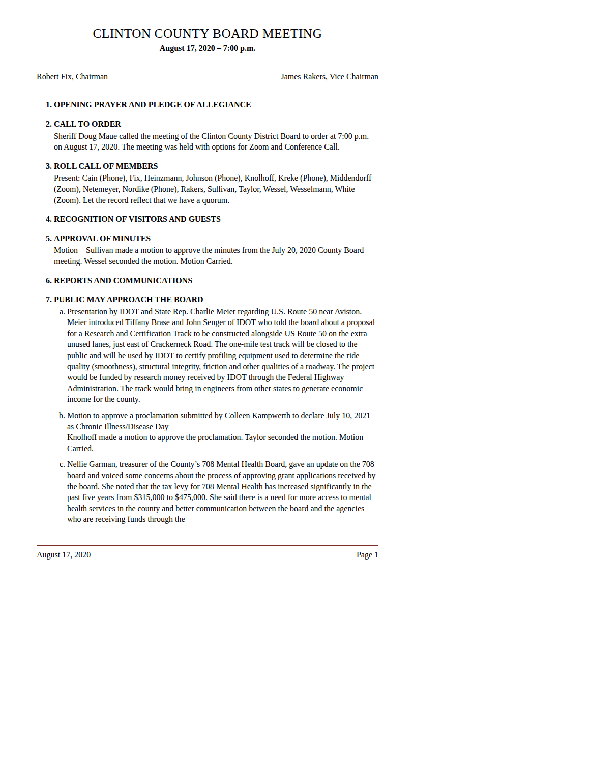CLINTON COUNTY BOARD MEETING
August 17, 2020 – 7:00 p.m.
Robert Fix, Chairman James Rakers, Vice Chairman
OPENING PRAYER AND PLEDGE OF ALLEGIANCE
CALL TO ORDER Sheriff Doug Maue called the meeting of the Clinton County District Board to order at 7:00 p.m. on August 17, 2020. The meeting was held with options for Zoom and Conference Call.
ROLL CALL OF MEMBERS Present: Cain (Phone), Fix, Heinzmann, Johnson (Phone), Knolhoff, Kreke (Phone), Middendorff (Zoom), Netemeyer, Nordike (Phone), Rakers, Sullivan, Taylor, Wessel, Wesselmann, White (Zoom). Let the record reflect that we have a quorum.
RECOGNITION OF VISITORS AND GUESTS
APPROVAL OF MINUTES Motion – Sullivan made a motion to approve the minutes from the July 20, 2020 County Board meeting. Wessel seconded the motion. Motion Carried.
REPORTS AND COMMUNICATIONS
PUBLIC MAY APPROACH THE BOARD
Presentation by IDOT and State Rep. Charlie Meier regarding U.S. Route 50 near Aviston.
Meier introduced Tiffany Brase and John Senger of IDOT who told the board about a proposal for a Research and Certification Track to be constructed alongside US Route 50 on the extra unused lanes, just east of Crackerneck Road. The one-mile test track will be closed to the public and will be used by IDOT to certify profiling equipment used to determine the ride quality (smoothness), structural integrity, friction and other qualities of a roadway. The project would be funded by research money received by IDOT through the Federal Highway Administration. The track would bring in engineers from other states to generate economic income for the county.
Motion to approve a proclamation submitted by Colleen Kampwerth to declare July 10, 2021 as Chronic Illness/Disease Day
Knolhoff made a motion to approve the proclamation. Taylor seconded the motion. Motion Carried.
Nellie Garman, treasurer of the County’s 708 Mental Health Board, gave an update on the 708 board and voiced some concerns about the process of approving grant applications received by the board. She noted that the tax levy for 708 Mental Health has increased significantly in the past five years from $315,000 to $475,000. She said there is a need for more access to mental health services in the county and better communication between the board and the agencies who are receiving funds through the
August 17, 2020 Page 1